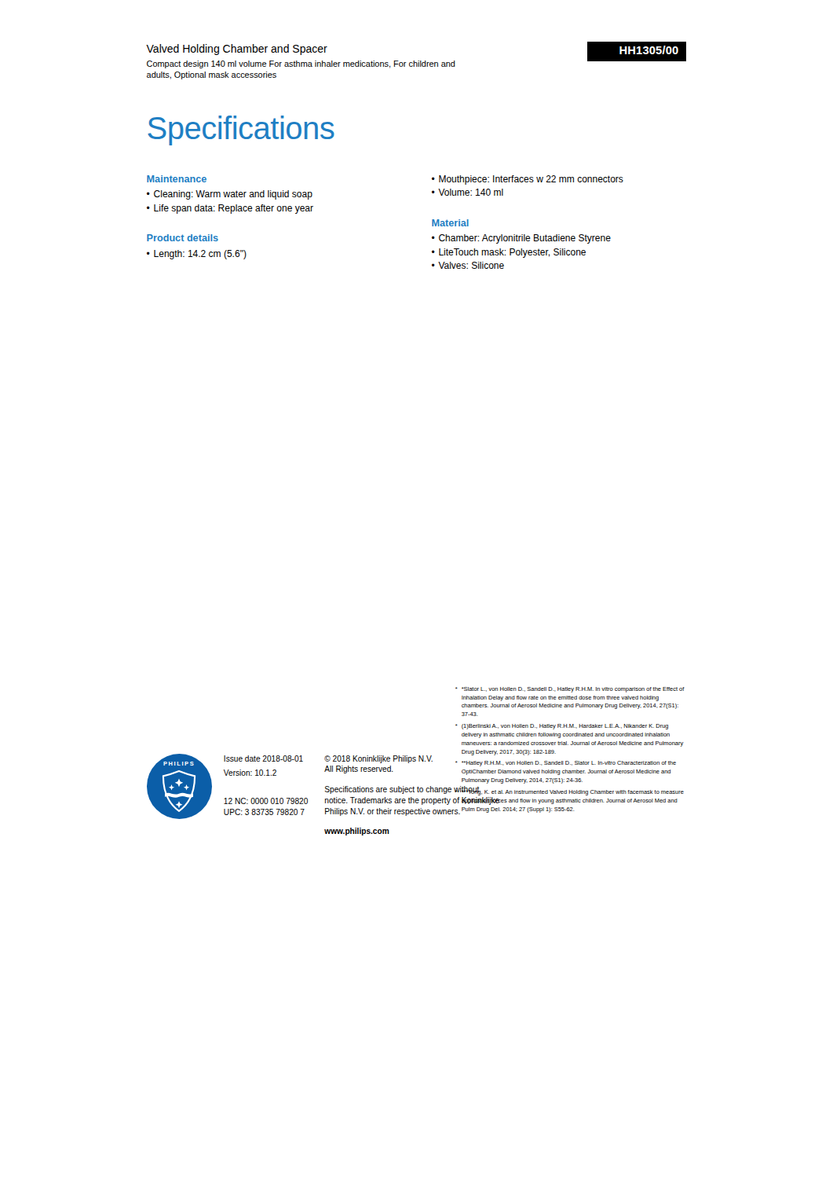HH1305/00
Valved Holding Chamber and Spacer
Compact design 140 ml volume For asthma inhaler medications, For children and adults, Optional mask accessories
Specifications
Maintenance
Cleaning: Warm water and liquid soap
Life span data: Replace after one year
Product details
Length: 14.2 cm (5.6")
Mouthpiece: Interfaces w 22 mm connectors
Volume: 140 ml
Material
Chamber: Acrylonitrile Butadiene Styrene
LiteTouch mask: Polyester, Silicone
Valves: Silicone
*Slator L., von Hollen D., Sandell D., Hatley R.H.M. In vitro comparison of the Effect of Inhalation Delay and flow rate on the emitted dose from three valved holding chambers. Journal of Aerosol Medicine and Pulmonary Drug Delivery, 2014, 27(S1): 37-43.
(1)Berlinski A., von Hollen D., Hatley R.H.M., Hardaker L.E.A., Nikander K. Drug delivery in asthmatic children following coordinated and uncoordinated inhalation maneuvers: a randomized crossover trial. Journal of Aerosol Medicine and Pulmonary Drug Delivery, 2017, 30(3): 182-189.
**Hatley R.H.M., von Hollen D., Sandell D., Slator L. In-vitro Characterization of the OptiChamber Diamond valved holding chamber. Journal of Aerosol Medicine and Pulmonary Drug Delivery, 2014, 27(S1): 24-36.
***Tong, K. et al. An instrumented Valved Holding Chamber with facemask to measure application forces and flow in young asthmatic children. Journal of Aerosol Med and Pulm Drug Del. 2014; 27 (Suppl 1): S55-62.
PHILIPS
Issue date 2018-08-01
Version: 10.1.2
12 NC: 0000 010 79820
UPC: 3 83735 79820 7
© 2018 Koninklijke Philips N.V.
All Rights reserved.
Specifications are subject to change without notice. Trademarks are the property of Koninklijke Philips N.V. or their respective owners.
www.philips.com